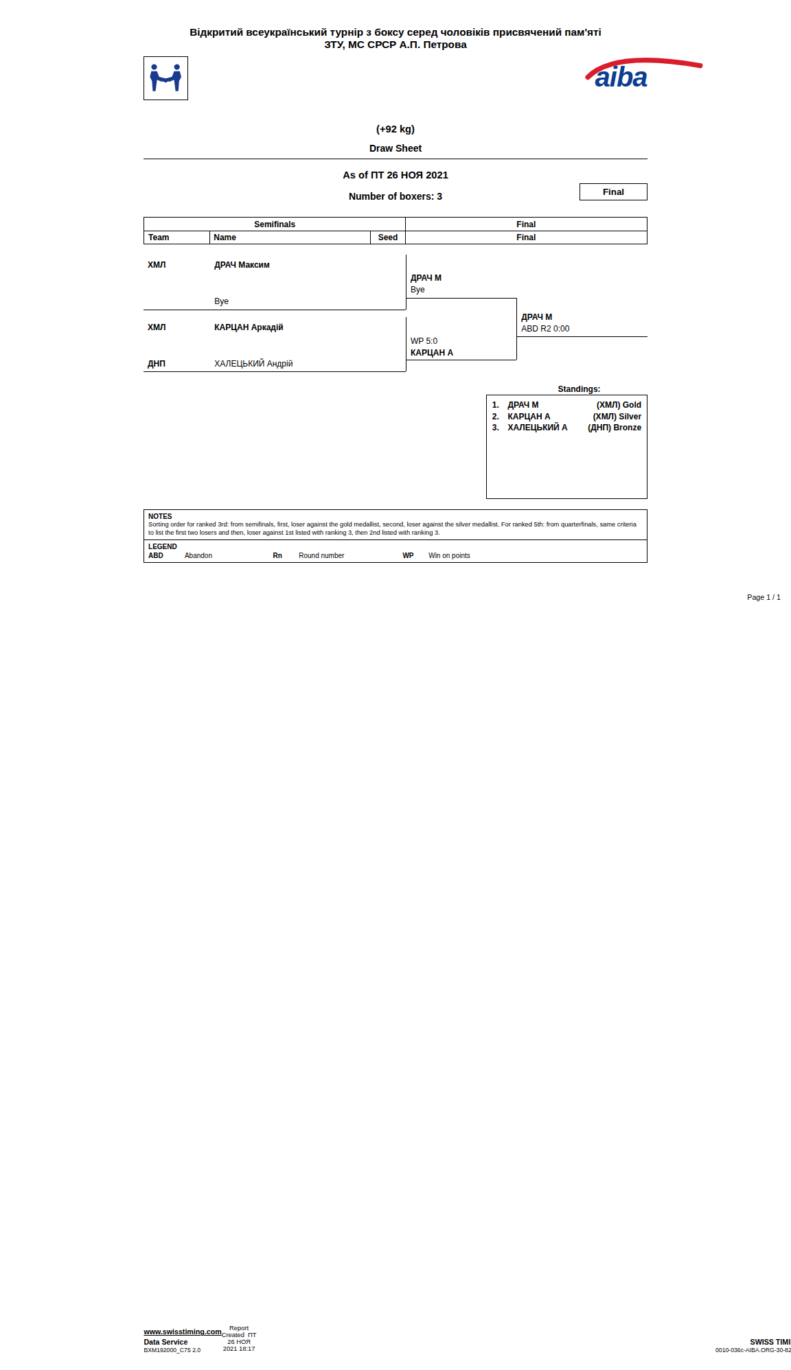Відкритий всеукраїнський турнір з боксу серед чоловіків присвячений пам'яті ЗТУ, МС СРСР А.П. Петрова
aiba
(+92 kg)
Draw Sheet
As of ПТ 26 НОЯ 2021
Final
Number of boxers: 3
| Semifinals | Final |
| Team | Name | Seed | Final |
ХМЛ
ДРАЧ Максим
Bye
ХМЛ
КАРЦАН Аркадій
ДНП
ХАЛЕЦЬКИЙ Андрій
ДРАЧ М
Bye
WP 5:0
КАРЦАН А
ДРАЧ М
ABD R2 0:00
Standings:
| 1. | ДРАЧ М | (ХМЛ) Gold |
| 2. | КАРЦАН А | (ХМЛ) Silver |
| 3. | ХАЛЕЦЬКИЙ А | (ДНП) Bronze |
NOTES
Sorting order for ranked 3rd: from semifinals, first, loser against the gold medallist, second, loser against the silver medallist. For ranked 5th: from quarterfinals, same criteria to list the first two losers and then, loser against 1st listed with ranking 3, then 2nd listed with ranking 3.
LEGEND
ABD
Abandon
Rn
Round number
WP
Win on points
www.swisstiming.com
Data Service
BXM192000_C75 2.0
Report Created ПТ 26 НОЯ 2021 18:17
Page 1 / 1
SWISS TIMING
0010-036c-AIBA.ORG-30-82601